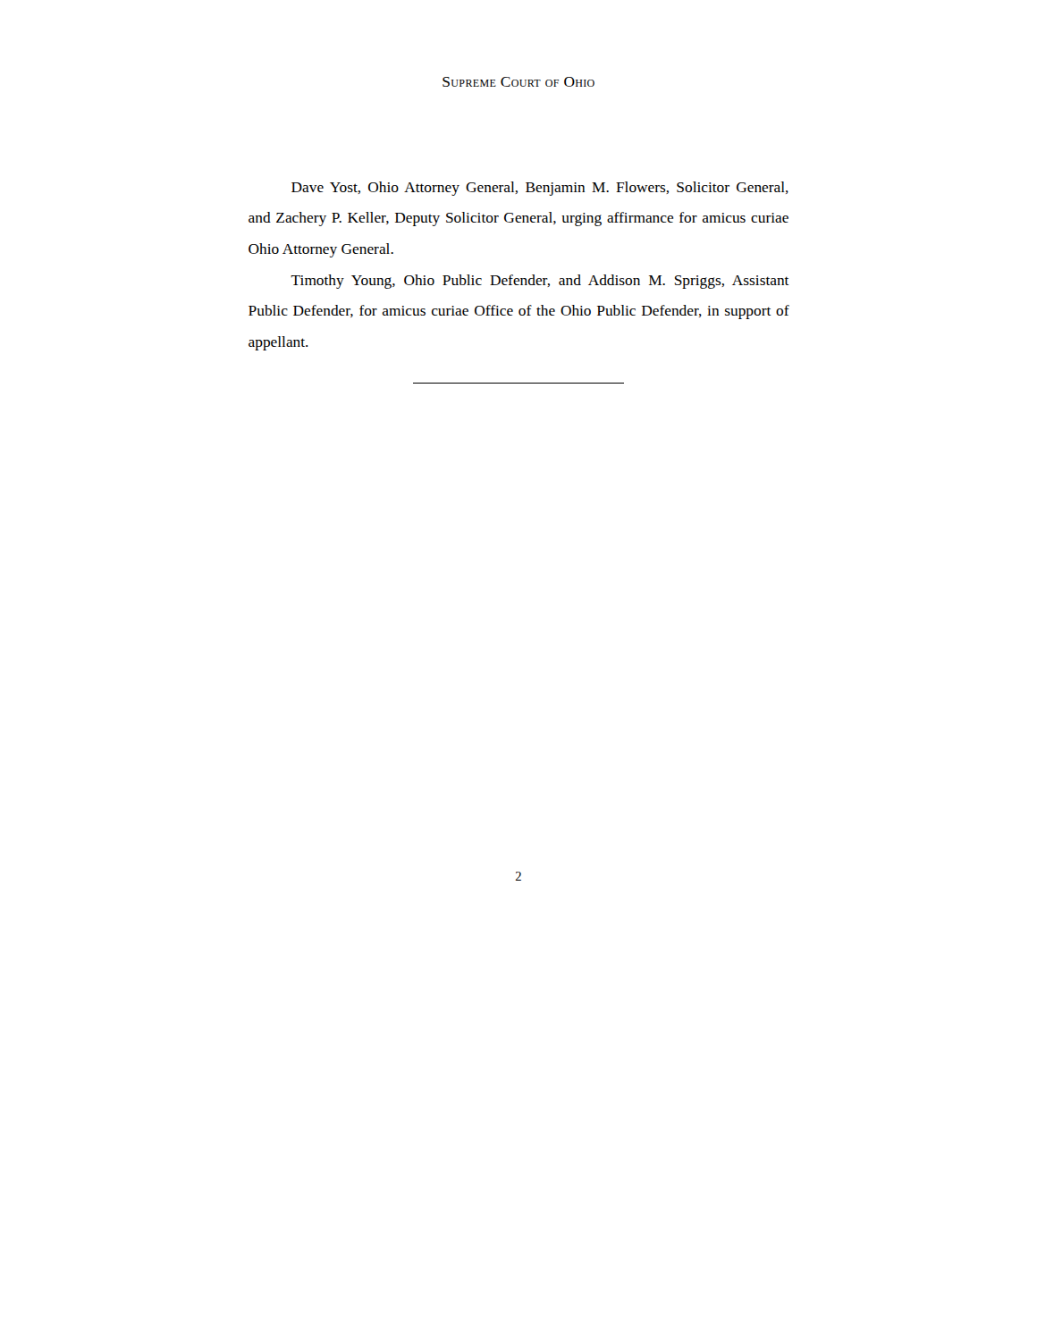Supreme Court of Ohio
Dave Yost, Ohio Attorney General, Benjamin M. Flowers, Solicitor General, and Zachery P. Keller, Deputy Solicitor General, urging affirmance for amicus curiae Ohio Attorney General.
Timothy Young, Ohio Public Defender, and Addison M. Spriggs, Assistant Public Defender, for amicus curiae Office of the Ohio Public Defender, in support of appellant.
2